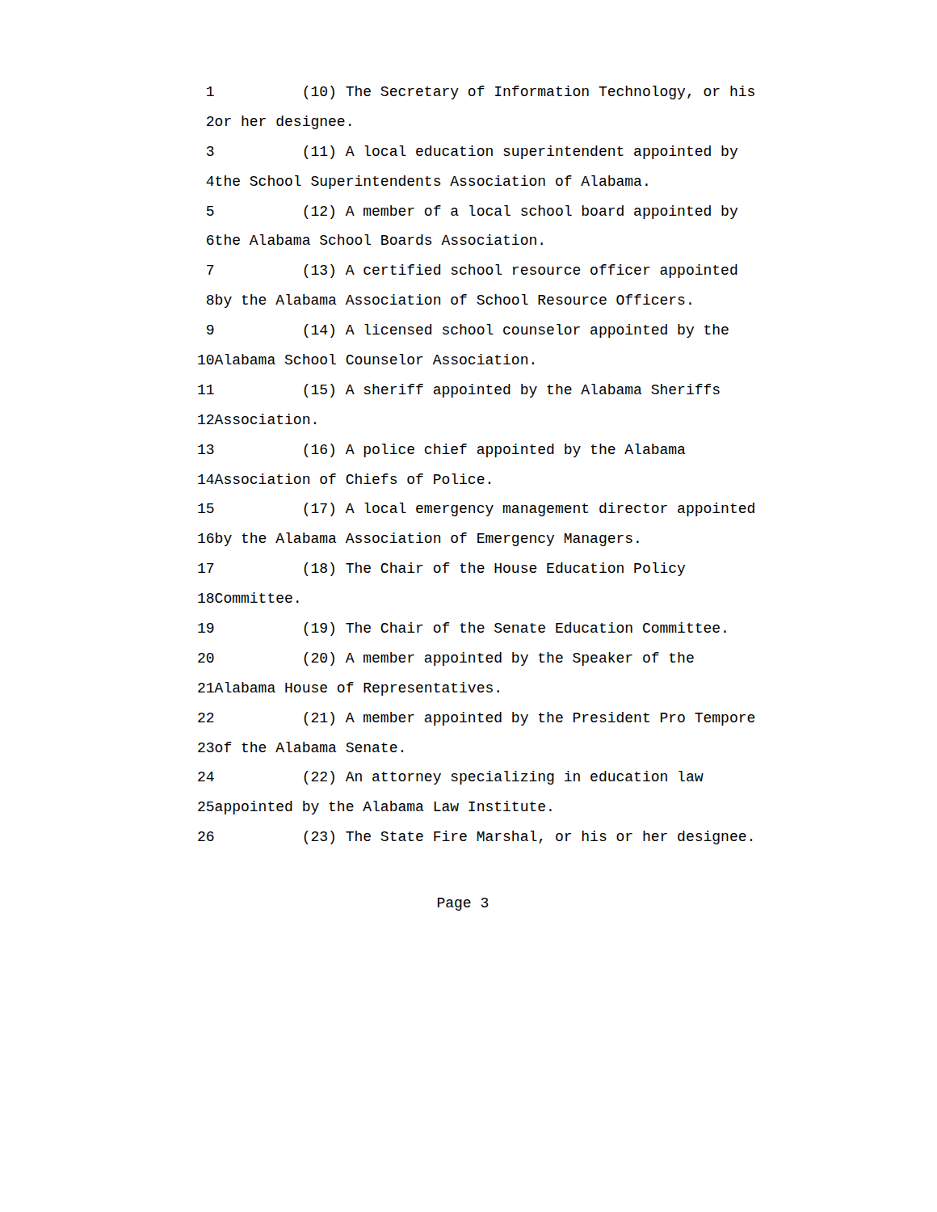| 1 | (10) The Secretary of Information Technology, or his |
| 2 | or her designee. |
| 3 | (11) A local education superintendent appointed by |
| 4 | the School Superintendents Association of Alabama. |
| 5 | (12) A member of a local school board appointed by |
| 6 | the Alabama School Boards Association. |
| 7 | (13) A certified school resource officer appointed |
| 8 | by the Alabama Association of School Resource Officers. |
| 9 | (14) A licensed school counselor appointed by the |
| 10 | Alabama School Counselor Association. |
| 11 | (15) A sheriff appointed by the Alabama Sheriffs |
| 12 | Association. |
| 13 | (16) A police chief appointed by the Alabama |
| 14 | Association of Chiefs of Police. |
| 15 | (17) A local emergency management director appointed |
| 16 | by the Alabama Association of Emergency Managers. |
| 17 | (18) The Chair of the House Education Policy |
| 18 | Committee. |
| 19 | (19) The Chair of the Senate Education Committee. |
| 20 | (20) A member appointed by the Speaker of the |
| 21 | Alabama House of Representatives. |
| 22 | (21) A member appointed by the President Pro Tempore |
| 23 | of the Alabama Senate. |
| 24 | (22) An attorney specializing in education law |
| 25 | appointed by the Alabama Law Institute. |
| 26 | (23) The State Fire Marshal, or his or her designee. |
Page 3